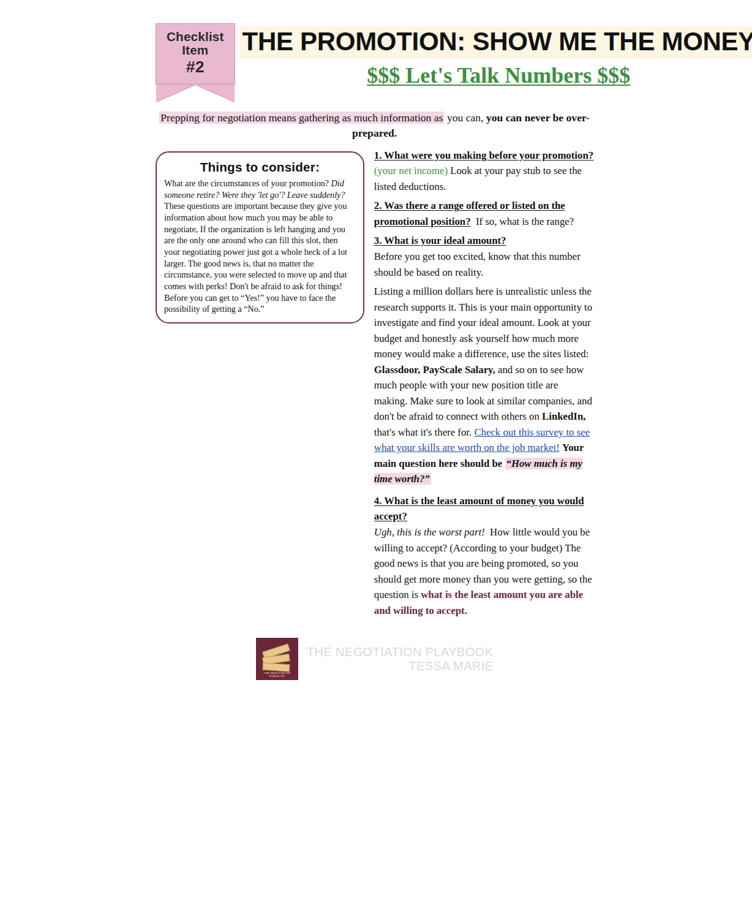Checklist
Item #2
THE PROMOTION: SHOW ME THE MONEY
$$$ Let's Talk Numbers $$$
Prepping for negotiation means gathering as much information as you can, you can never be over-prepared.
Things to consider:
What are the circumstances of your promotion? Did someone retire? Were they 'let go'? Leave suddenly? These questions are important because they give you information about how much you may be able to negotiate, If the organization is left hanging and you are the only one around who can fill this slot, then your negotiating power just got a whole heck of a lot larger. The good news is, that no matter the circumstance, you were selected to move up and that comes with perks! Don't be afraid to ask for things! Before you can get to “Yes!” you have to face the possibility of getting a “No.”
1. What were you making before your promotion? (your net income) Look at your pay stub to see the listed deductions.
2. Was there a range offered or listed on the promotional position? If so, what is the range?
3. What is your ideal amount?
Before you get too excited, know that this number should be based on reality.
Listing a million dollars here is unrealistic unless the research supports it. This is your main opportunity to investigate and find your ideal amount. Look at your budget and honestly ask yourself how much more money would make a difference, use the sites listed: Glassdoor, PayScale Salary, and so on to see how much people with your new position title are making. Make sure to look at similar companies, and don't be afraid to connect with others on LinkedIn, that's what it's there for. Check out this survey to see what your skills are worth on the job market! Your main question here should be “How much is my time worth?”
4. What is the least amount of money you would accept?
Ugh, this is the worst part! How little would you be willing to accept? (According to your budget) The good news is that you are being promoted, so you should get more money than you were getting, so the question is what is the least amount you are able and willing to accept.
THE NEGOTIATION PLAYBOOK
THE NEGOTIATION PLAYBOOK TESSA MARIE